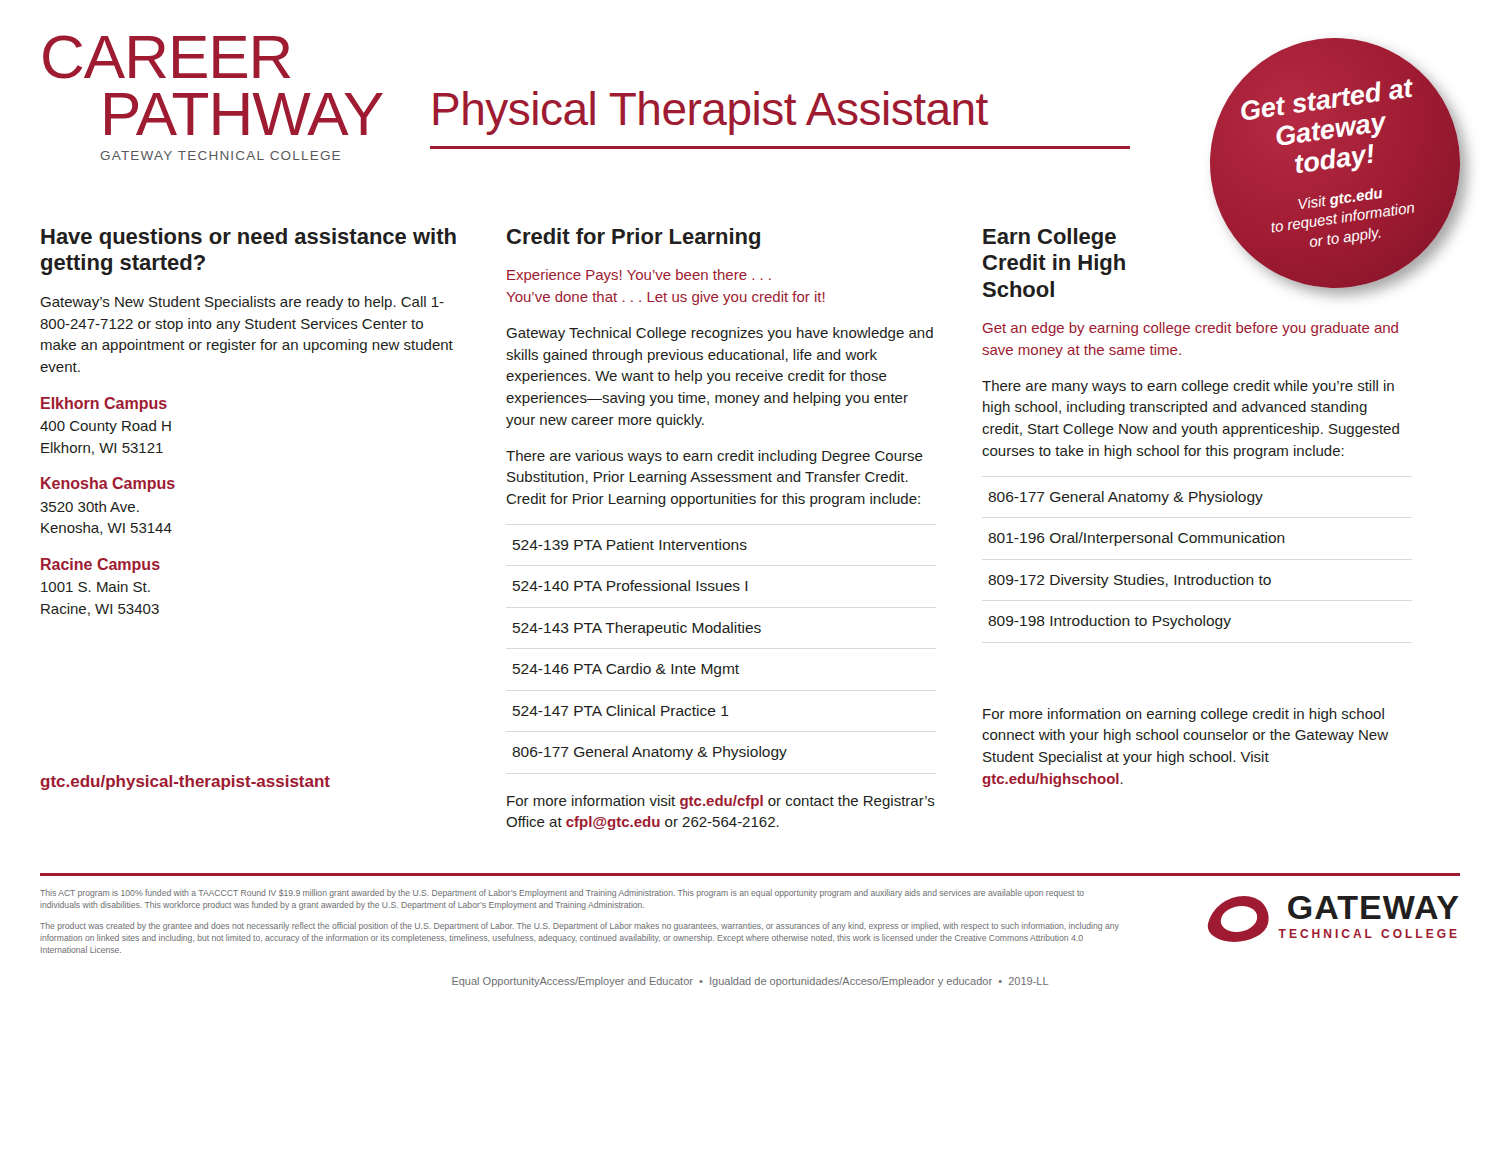CAREER
PATHWAY
GATEWAY TECHNICAL COLLEGE
Physical Therapist Assistant
Get started at
Gateway today!
Visit gtc.edu
to request information
or to apply.
Have questions or need assistance with getting started?
Gateway’s New Student Specialists are ready to help. Call 1-800-247-7122 or stop into any Student Services Center to make an appointment or register for an upcoming new student event.
Elkhorn Campus
400 County Road H
Elkhorn, WI 53121
Kenosha Campus
3520 30th Ave.
Kenosha, WI 53144
Racine Campus
1001 S. Main St.
Racine, WI 53403
gtc.edu/physical-therapist-assistant
Credit for Prior Learning
Experience Pays! You’ve been there . . .
You’ve done that . . . Let us give you credit for it!
Gateway Technical College recognizes you have knowledge and skills gained through previous educational, life and work experiences. We want to help you receive credit for those experiences—saving you time, money and helping you enter your new career more quickly.
There are various ways to earn credit including Degree Course Substitution, Prior Learning Assessment and Transfer Credit. Credit for Prior Learning opportunities for this program include:
524-139 PTA Patient Interventions
524-140 PTA Professional Issues I
524-143 PTA Therapeutic Modalities
524-146 PTA Cardio & Inte Mgmt
524-147 PTA Clinical Practice 1
806-177 General Anatomy & Physiology
For more information visit gtc.edu/cfpl or contact the Registrar’s Office at cfpl@gtc.edu or 262-564-2162.
Earn College Credit in High School
Get an edge by earning college credit before you graduate and save money at the same time.
There are many ways to earn college credit while you’re still in high school, including transcripted and advanced standing credit, Start College Now and youth apprenticeship. Suggested courses to take in high school for this program include:
806-177 General Anatomy & Physiology
801-196 Oral/Interpersonal Communication
809-172 Diversity Studies, Introduction to
809-198 Introduction to Psychology
For more information on earning college credit in high school connect with your high school counselor or the Gateway New Student Specialist at your high school. Visit gtc.edu/highschool.
This ACT program is 100% funded with a TAACCCT Round IV $19.9 million grant awarded by the U.S. Department of Labor’s Employment and Training Administration. This program is an equal opportunity program and auxiliary aids and services are available upon request to individuals with disabilities. This workforce product was funded by a grant awarded by the U.S. Department of Labor’s Employment and Training Administration.
The product was created by the grantee and does not necessarily reflect the official position of the U.S. Department of Labor. The U.S. Department of Labor makes no guarantees, warranties, or assurances of any kind, express or implied, with respect to such information, including any information on linked sites and including, but not limited to, accuracy of the information or its completeness, timeliness, usefulness, adequacy, continued availability, or ownership. Except where otherwise noted, this work is licensed under the Creative Commons Attribution 4.0 International License.
GATEWAY
TECHNICAL COLLEGE
Equal OpportunityAccess/Employer and Educator • Igualdad de oportunidades/Acceso/Empleador y educador • 2019-LL